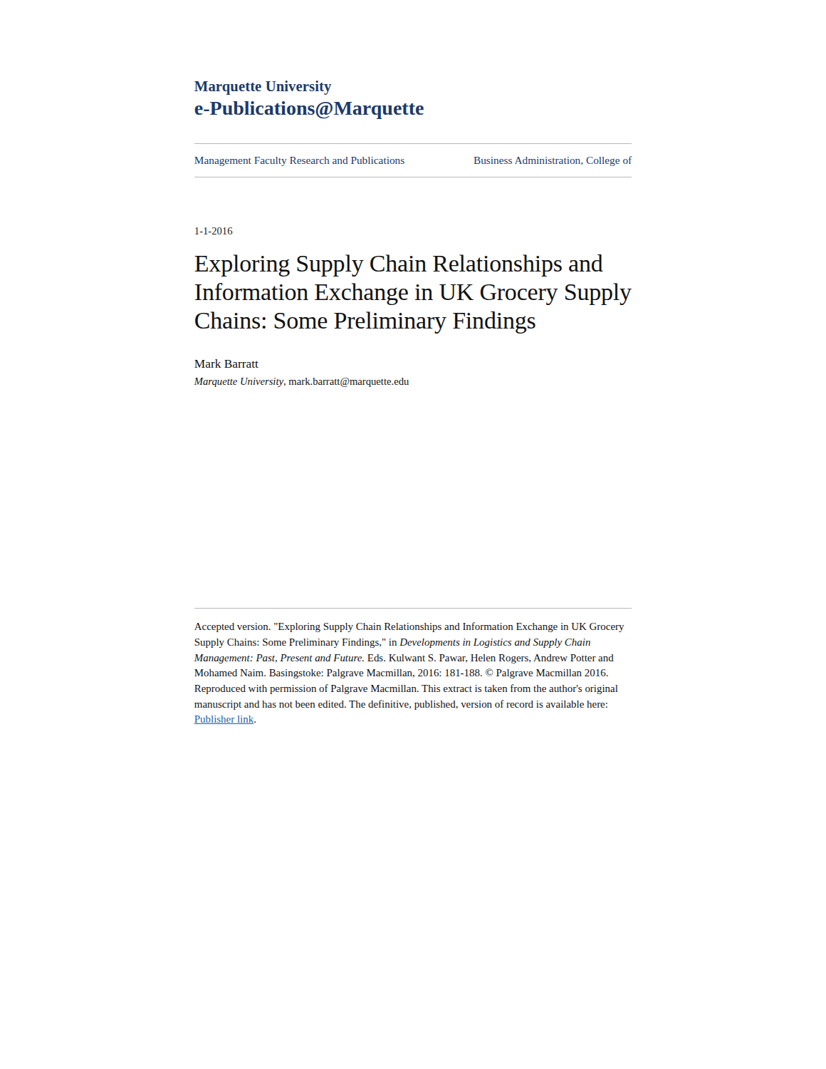Marquette University
e-Publications@Marquette
Management Faculty Research and Publications
Business Administration, College of
1-1-2016
Exploring Supply Chain Relationships and Information Exchange in UK Grocery Supply Chains: Some Preliminary Findings
Mark Barratt
Marquette University, mark.barratt@marquette.edu
Accepted version. "Exploring Supply Chain Relationships and Information Exchange in UK Grocery Supply Chains: Some Preliminary Findings," in Developments in Logistics and Supply Chain Management: Past, Present and Future. Eds. Kulwant S. Pawar, Helen Rogers, Andrew Potter and Mohamed Naim. Basingstoke: Palgrave Macmillan, 2016: 181-188. © Palgrave Macmillan 2016. Reproduced with permission of Palgrave Macmillan. This extract is taken from the author's original manuscript and has not been edited. The definitive, published, version of record is available here: Publisher link.